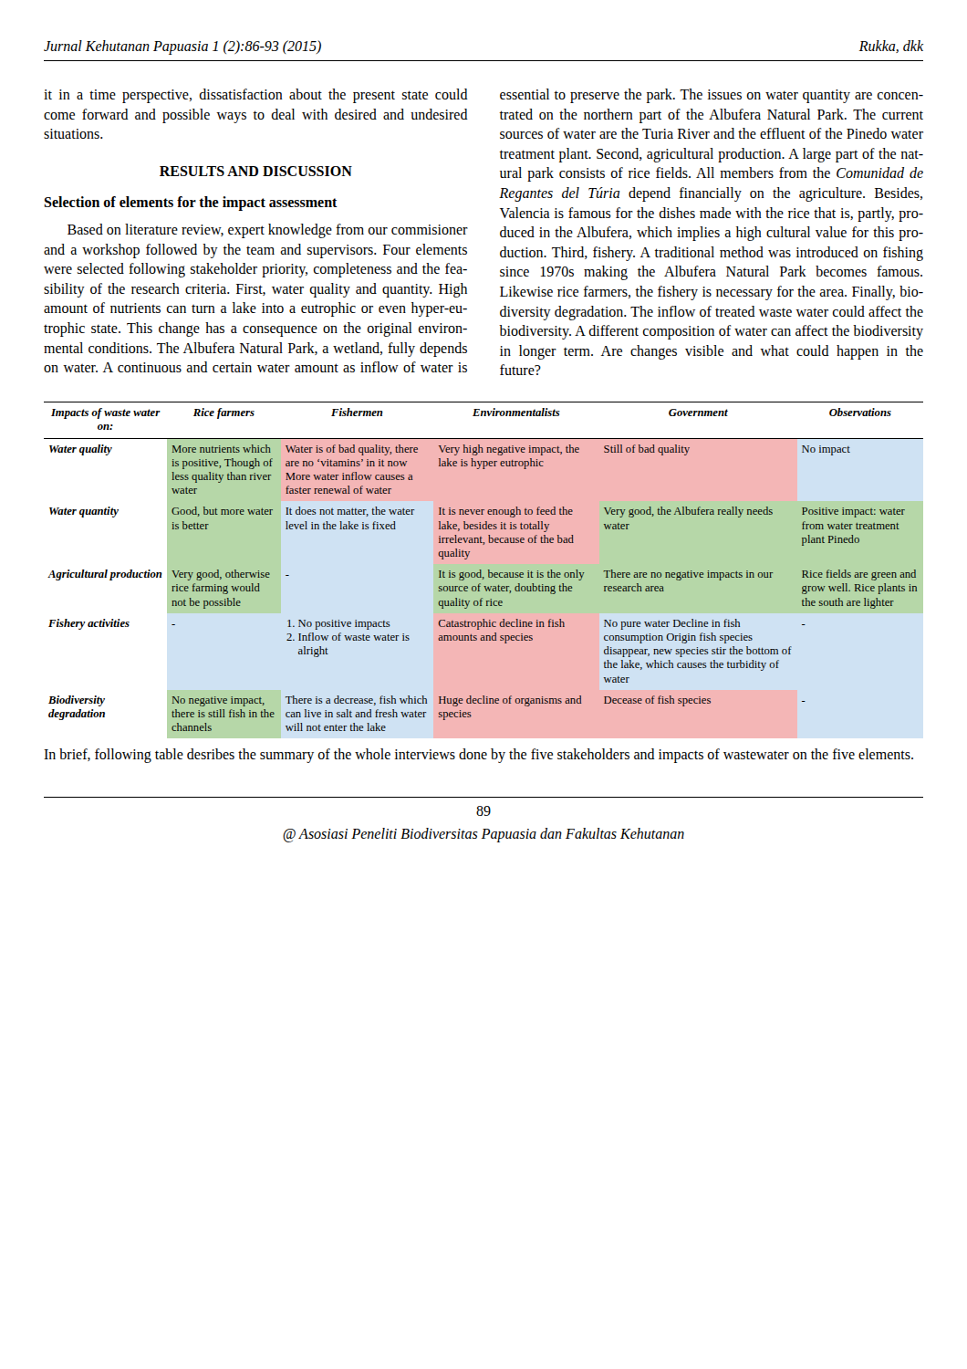Jurnal Kehutanan Papuasia 1 (2):86-93 (2015) Rukka, dkk
it in a time perspective, dissatisfaction about the present state could come forward and possible ways to deal with desired and undesired situations.
RESULTS AND DISCUSSION
Selection of elements for the impact assessment
Based on literature review, expert knowledge from our commisioner and a workshop followed by the team and supervisors. Four elements were selected following stakeholder priority, completeness and the feasibility of the research criteria. First, water quality and quantity. High amount of nutrients can turn a lake into a eutrophic or even hyper-eutrophic state. This change has a consequence on the original environmental conditions. The Albufera Natural Park, a wetland, fully depends on water. A continuous and certain water amount as inflow of water is essential to preserve the park. The issues on water quantity are concentrated on the northern part of the Albufera Natural Park. The current sources of water are the Turia River and the effluent of the Pinedo water treatment plant. Second, agricultural production. A large part of the natural park consists of rice fields. All members from the Comunidad de Regantes del Túria depend financially on the agriculture. Besides, Valencia is famous for the dishes made with the rice that is, partly, produced in the Albufera, which implies a high cultural value for this production. Third, fishery. A traditional method was introduced on fishing since 1970s making the Albufera Natural Park becomes famous. Likewise rice farmers, the fishery is necessary for the area. Finally, biodiversity degradation. The inflow of treated waste water could affect the biodiversity. A different composition of water can affect the biodiversity in longer term. Are changes visible and what could happen in the future?
| Impacts of waste water on: | Rice farmers | Fishermen | Environmentalists | Government | Observations |
| --- | --- | --- | --- | --- | --- |
| Water quality | More nutrients which is positive, Though of less quality than river water | Water is of bad quality, there are no ‘vitamins’ in it now More water inflow causes a faster renewal of water | Very high negative impact, the lake is hyper eutrophic | Still of bad quality | No impact |
| Water quantity | Good, but more water is better | It does not matter, the water level in the lake is fixed | It is never enough to feed the lake, besides it is totally irrelevant, because of the bad quality | Very good, the Albufera really needs water | Positive impact: water from water treatment plant Pinedo |
| Agricultural production | Very good, otherwise rice farming would not be possible | - | It is good, because it is the only source of water, doubting the quality of rice | There are no negative impacts in our research area | Rice fields are green and grow well. Rice plants in the south are lighter |
| Fishery activities | - | No positive impacts Inflow of waste water is alright | Catastrophic decline in fish amounts and species | No pure water Decline in fish consumption Origin fish species disappear, new species stir the bottom of the lake, which causes the turbidity of water | - |
| Biodiversity degradation | No negative impact, there is still fish in the channels | There is a decrease, fish which can live in salt and fresh water will not enter the lake | Huge decline of organisms and species | Decease of fish species | - |
In brief, following table desribes the summary of the whole interviews done by the five stakeholders and impacts of wastewater on the five elements.
89 @ Asosiasi Peneliti Biodiversitas Papuasia dan Fakultas Kehutanan